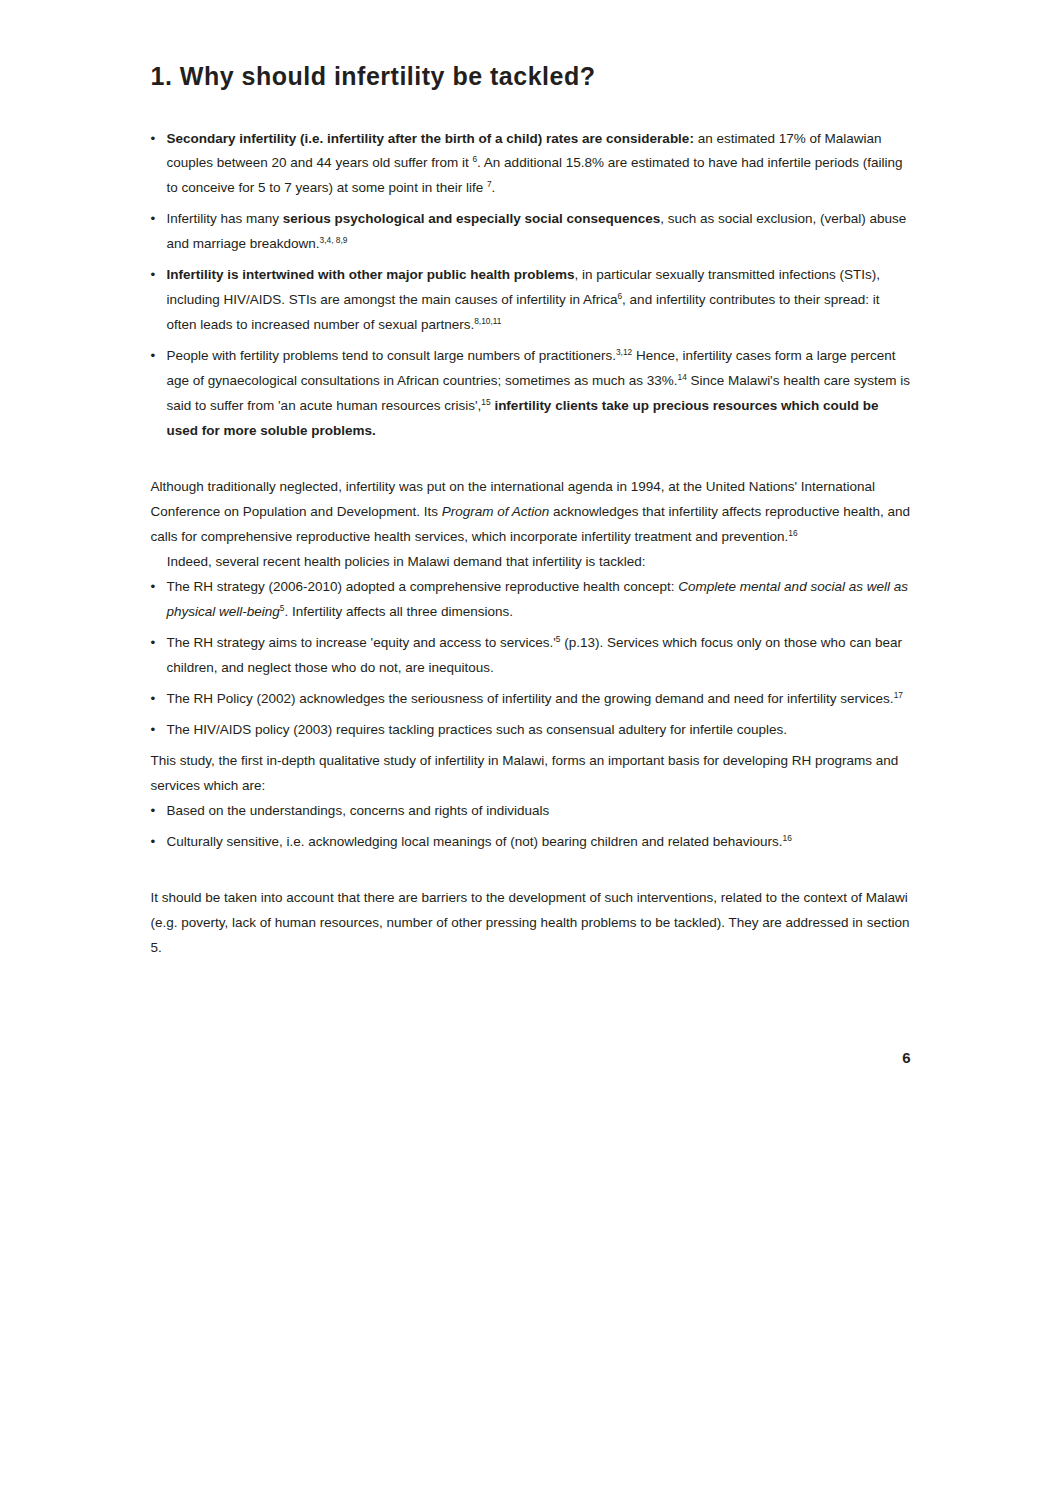1. Why should infertility be tackled?
Secondary infertility (i.e. infertility after the birth of a child) rates are considerable: an estimated 17% of Malawian couples between 20 and 44 years old suffer from it 6. An additional 15.8% are estimated to have had infertile periods (failing to conceive for 5 to 7 years) at some point in their life 7.
Infertility has many serious psychological and especially social consequences, such as social exclusion, (verbal) abuse and marriage breakdown.3,4, 8,9
Infertility is intertwined with other major public health problems, in particular sexually transmitted infections (STIs), including HIV/AIDS. STIs are amongst the main causes of infertility in Africa6, and infertility contributes to their spread: it often leads to increased number of sexual partners.8,10,11
People with fertility problems tend to consult large numbers of practitioners.3,12 Hence, infertility cases form a large percent age of gynaecological consultations in African countries; sometimes as much as 33%.14 Since Malawi's health care system is said to suffer from 'an acute human resources crisis',15 infertility clients take up precious resources which could be used for more soluble problems.
Although traditionally neglected, infertility was put on the international agenda in 1994, at the United Nations' International Conference on Population and Development. Its Program of Action acknowledges that infertility affects reproductive health, and calls for comprehensive reproductive health services, which incorporate infertility treatment and prevention.16
Indeed, several recent health policies in Malawi demand that infertility is tackled:
The RH strategy (2006-2010) adopted a comprehensive reproductive health concept: Complete mental and social as well as physical well-being5. Infertility affects all three dimensions.
The RH strategy aims to increase 'equity and access to services.'5 (p.13). Services which focus only on those who can bear children, and neglect those who do not, are inequitous.
The RH Policy (2002) acknowledges the seriousness of infertility and the growing demand and need for infertility services.17
The HIV/AIDS policy (2003) requires tackling practices such as consensual adultery for infertile couples.
This study, the first in-depth qualitative study of infertility in Malawi, forms an important basis for developing RH programs and services which are:
Based on the understandings, concerns and rights of individuals
Culturally sensitive, i.e. acknowledging local meanings of (not) bearing children and related behaviours.16
It should be taken into account that there are barriers to the development of such interventions, related to the context of Malawi (e.g. poverty, lack of human resources, number of other pressing health problems to be tackled). They are addressed in section 5.
6